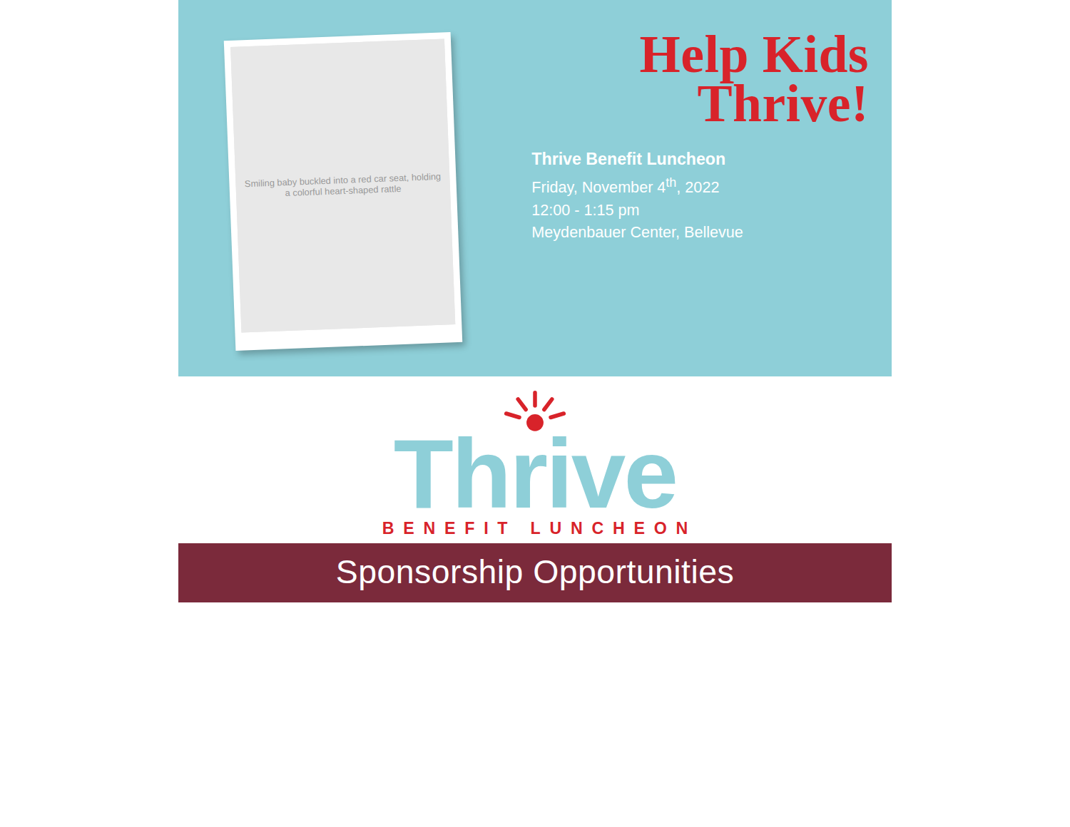Smiling baby buckled into a red car seat, holding a colorful heart-shaped rattle
Help Kids Thrive!
Thrive Benefit Luncheon
Friday, November 4th, 2022
12:00 - 1:15 pm
Meydenbauer Center, Bellevue
Thrive
BENEFIT LUNCHEON
Sponsorship Opportunities